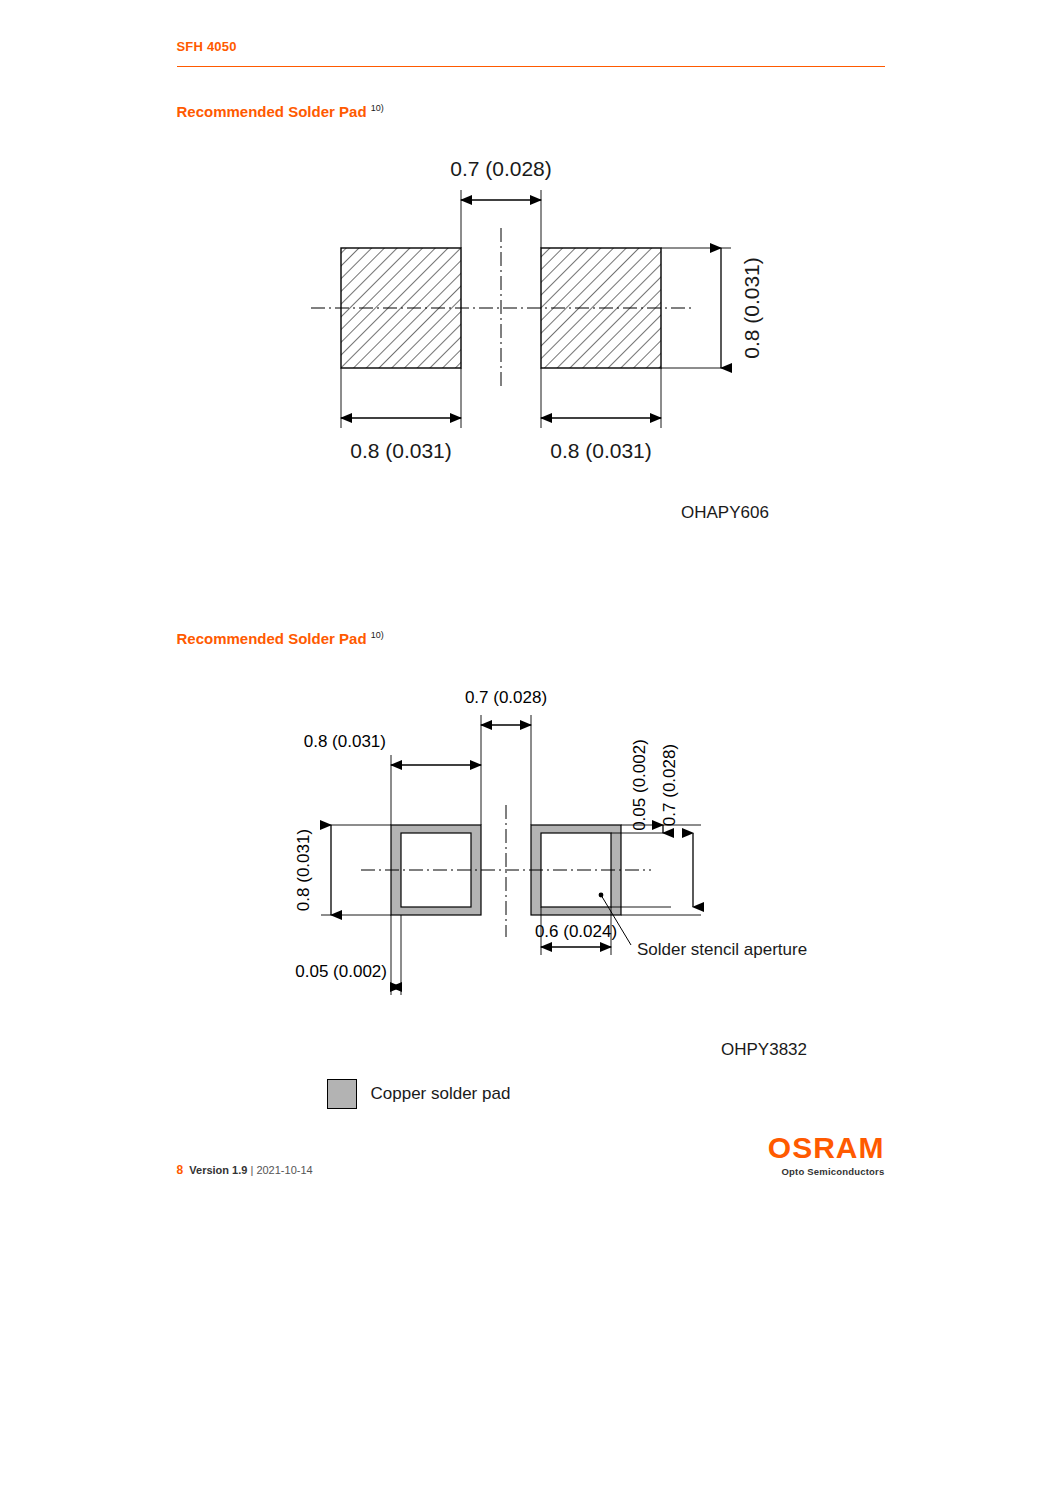SFH 4050
Recommended Solder Pad 10)
0.7 (0.028) 0.8 (0.031) 0.8 (0.031) 0.8 (0.031) OHAPY606
Recommended Solder Pad 10)
0.7 (0.028) 0.8 (0.031) 0.8 (0.031) 0.05 (0.002) 0.7 (0.028) 0.6 (0.024) 0.05 (0.002) Solder stencil aperture OHPY3832
Copper solder pad
8 Version 1.9 | 2021-10-14
OSRAM
Opto Semiconductors